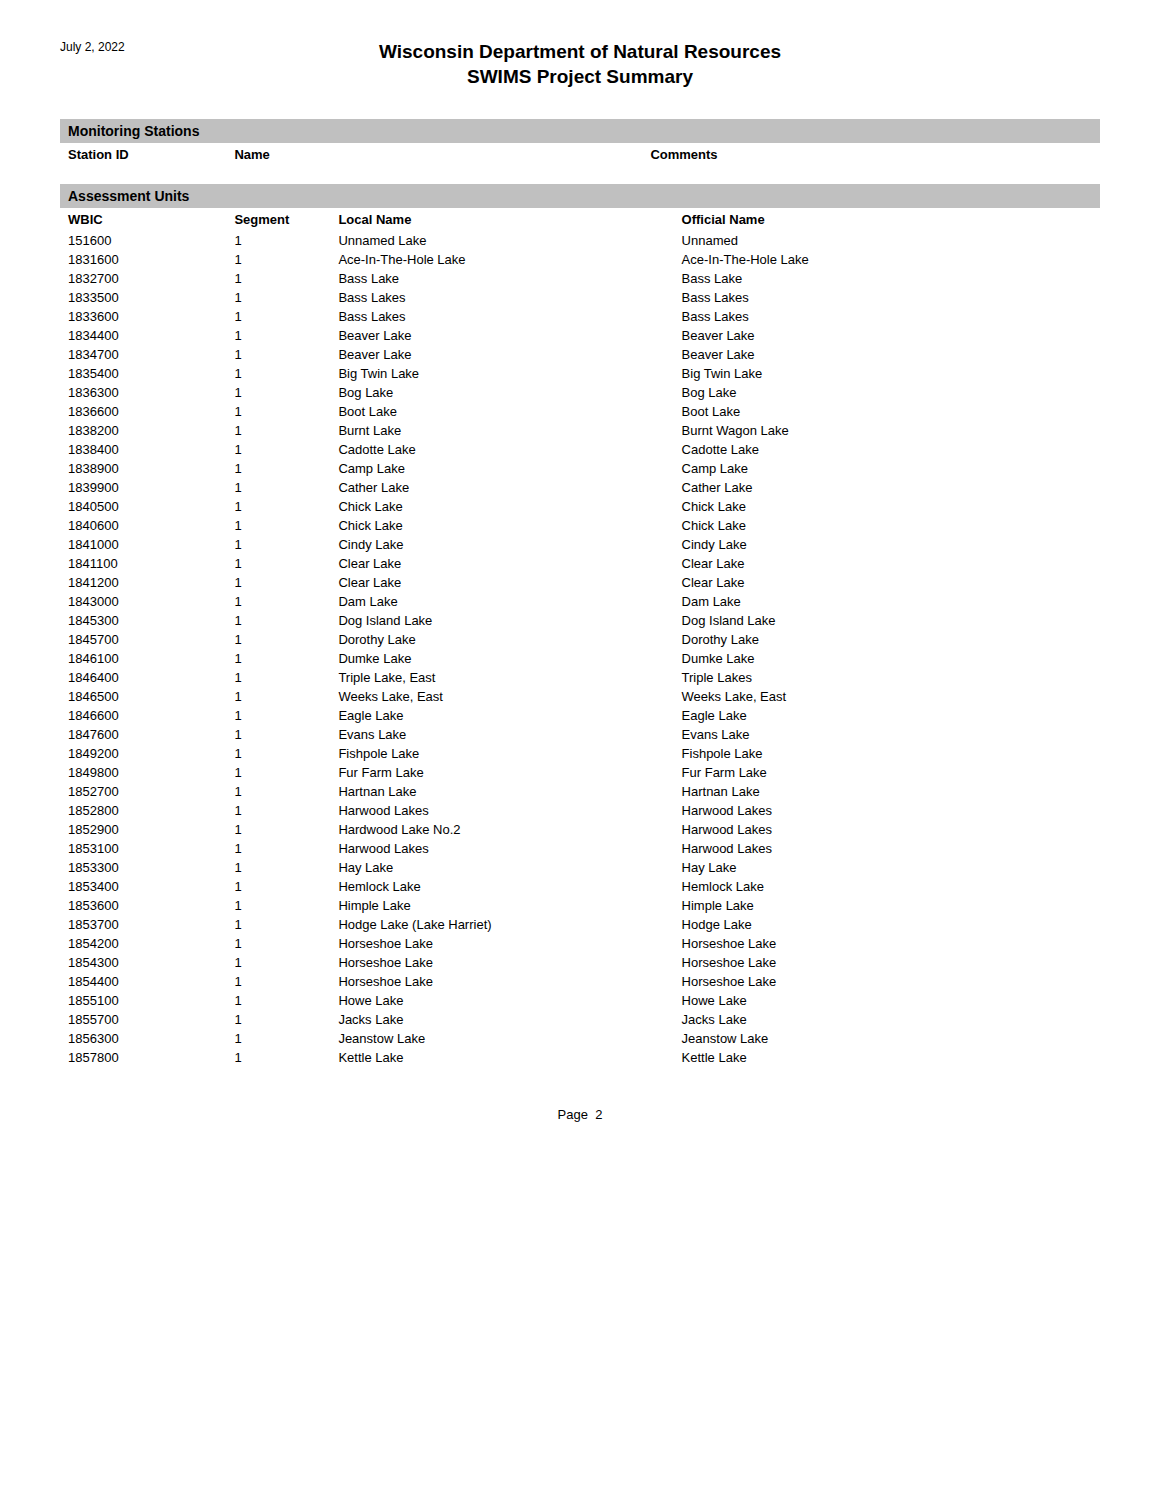July 2, 2022
Wisconsin Department of Natural Resources
SWIMS Project Summary
Monitoring Stations
| Station ID | Name | Comments |
| --- | --- | --- |
Assessment Units
| WBIC | Segment | Local Name | Official Name |
| --- | --- | --- | --- |
| 151600 | 1 | Unnamed Lake | Unnamed |
| 1831600 | 1 | Ace-In-The-Hole Lake | Ace-In-The-Hole Lake |
| 1832700 | 1 | Bass Lake | Bass Lake |
| 1833500 | 1 | Bass Lakes | Bass Lakes |
| 1833600 | 1 | Bass Lakes | Bass Lakes |
| 1834400 | 1 | Beaver Lake | Beaver Lake |
| 1834700 | 1 | Beaver Lake | Beaver Lake |
| 1835400 | 1 | Big Twin Lake | Big Twin Lake |
| 1836300 | 1 | Bog Lake | Bog Lake |
| 1836600 | 1 | Boot Lake | Boot Lake |
| 1838200 | 1 | Burnt Lake | Burnt Wagon Lake |
| 1838400 | 1 | Cadotte Lake | Cadotte Lake |
| 1838900 | 1 | Camp Lake | Camp Lake |
| 1839900 | 1 | Cather Lake | Cather Lake |
| 1840500 | 1 | Chick Lake | Chick Lake |
| 1840600 | 1 | Chick Lake | Chick Lake |
| 1841000 | 1 | Cindy Lake | Cindy Lake |
| 1841100 | 1 | Clear Lake | Clear Lake |
| 1841200 | 1 | Clear Lake | Clear Lake |
| 1843000 | 1 | Dam Lake | Dam Lake |
| 1845300 | 1 | Dog Island Lake | Dog Island Lake |
| 1845700 | 1 | Dorothy Lake | Dorothy Lake |
| 1846100 | 1 | Dumke Lake | Dumke Lake |
| 1846400 | 1 | Triple Lake, East | Triple Lakes |
| 1846500 | 1 | Weeks Lake, East | Weeks Lake, East |
| 1846600 | 1 | Eagle Lake | Eagle Lake |
| 1847600 | 1 | Evans Lake | Evans Lake |
| 1849200 | 1 | Fishpole Lake | Fishpole Lake |
| 1849800 | 1 | Fur Farm Lake | Fur Farm Lake |
| 1852700 | 1 | Hartnan Lake | Hartnan Lake |
| 1852800 | 1 | Harwood Lakes | Harwood Lakes |
| 1852900 | 1 | Hardwood Lake No.2 | Harwood Lakes |
| 1853100 | 1 | Harwood Lakes | Harwood Lakes |
| 1853300 | 1 | Hay Lake | Hay Lake |
| 1853400 | 1 | Hemlock Lake | Hemlock Lake |
| 1853600 | 1 | Himple Lake | Himple Lake |
| 1853700 | 1 | Hodge Lake (Lake Harriet) | Hodge Lake |
| 1854200 | 1 | Horseshoe Lake | Horseshoe Lake |
| 1854300 | 1 | Horseshoe Lake | Horseshoe Lake |
| 1854400 | 1 | Horseshoe Lake | Horseshoe Lake |
| 1855100 | 1 | Howe Lake | Howe Lake |
| 1855700 | 1 | Jacks Lake | Jacks Lake |
| 1856300 | 1 | Jeanstow Lake | Jeanstow Lake |
| 1857800 | 1 | Kettle Lake | Kettle Lake |
Page 2